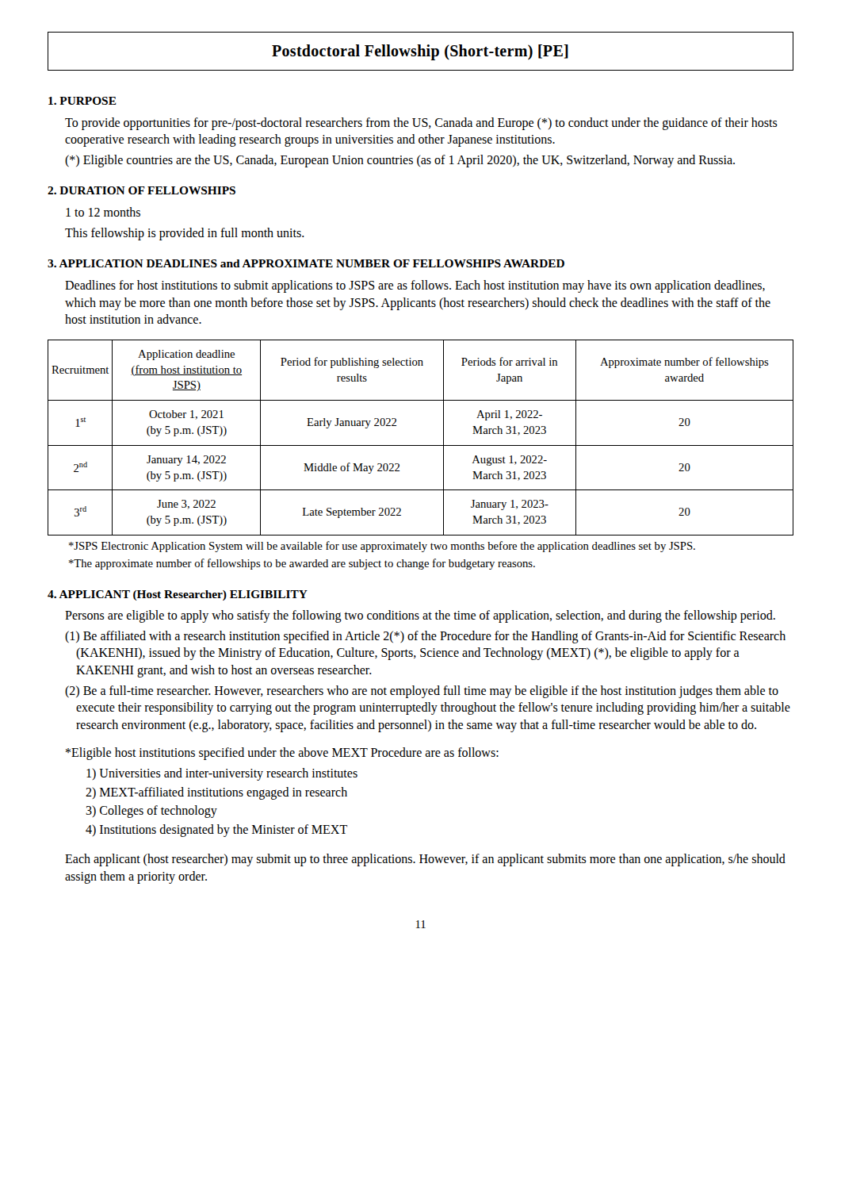Postdoctoral Fellowship (Short-term) [PE]
1. PURPOSE
To provide opportunities for pre-/post-doctoral researchers from the US, Canada and Europe (*) to conduct under the guidance of their hosts cooperative research with leading research groups in universities and other Japanese institutions.
(*) Eligible countries are the US, Canada, European Union countries (as of 1 April 2020), the UK, Switzerland, Norway and Russia.
2. DURATION OF FELLOWSHIPS
1 to 12 months
This fellowship is provided in full month units.
3. APPLICATION DEADLINES and APPROXIMATE NUMBER OF FELLOWSHIPS AWARDED
Deadlines for host institutions to submit applications to JSPS are as follows. Each host institution may have its own application deadlines, which may be more than one month before those set by JSPS. Applicants (host researchers) should check the deadlines with the staff of the host institution in advance.
| Recruitment | Application deadline (from host institution to JSPS) | Period for publishing selection results | Periods for arrival in Japan | Approximate number of fellowships awarded |
| --- | --- | --- | --- | --- |
| 1 st | October 1, 2021 (by 5 p.m. (JST)) | Early January 2022 | April 1, 2022- March 31, 2023 | 20 |
| 2 nd | January 14, 2022 (by 5 p.m. (JST)) | Middle of May 2022 | August 1, 2022- March 31, 2023 | 20 |
| 3 rd | June 3, 2022 (by 5 p.m. (JST)) | Late September 2022 | January 1, 2023- March 31, 2023 | 20 |
*JSPS Electronic Application System will be available for use approximately two months before the application deadlines set by JSPS.
*The approximate number of fellowships to be awarded are subject to change for budgetary reasons.
4. APPLICANT (Host Researcher) ELIGIBILITY
Persons are eligible to apply who satisfy the following two conditions at the time of application, selection, and during the fellowship period.
(1) Be affiliated with a research institution specified in Article 2(*) of the Procedure for the Handling of Grants-in-Aid for Scientific Research (KAKENHI), issued by the Ministry of Education, Culture, Sports, Science and Technology (MEXT) (*), be eligible to apply for a KAKENHI grant, and wish to host an overseas researcher.
(2) Be a full-time researcher. However, researchers who are not employed full time may be eligible if the host institution judges them able to execute their responsibility to carrying out the program uninterruptedly throughout the fellow's tenure including providing him/her a suitable research environment (e.g., laboratory, space, facilities and personnel) in the same way that a full-time researcher would be able to do.
*Eligible host institutions specified under the above MEXT Procedure are as follows:
1) Universities and inter-university research institutes
2) MEXT-affiliated institutions engaged in research
3) Colleges of technology
4) Institutions designated by the Minister of MEXT
Each applicant (host researcher) may submit up to three applications. However, if an applicant submits more than one application, s/he should assign them a priority order.
11